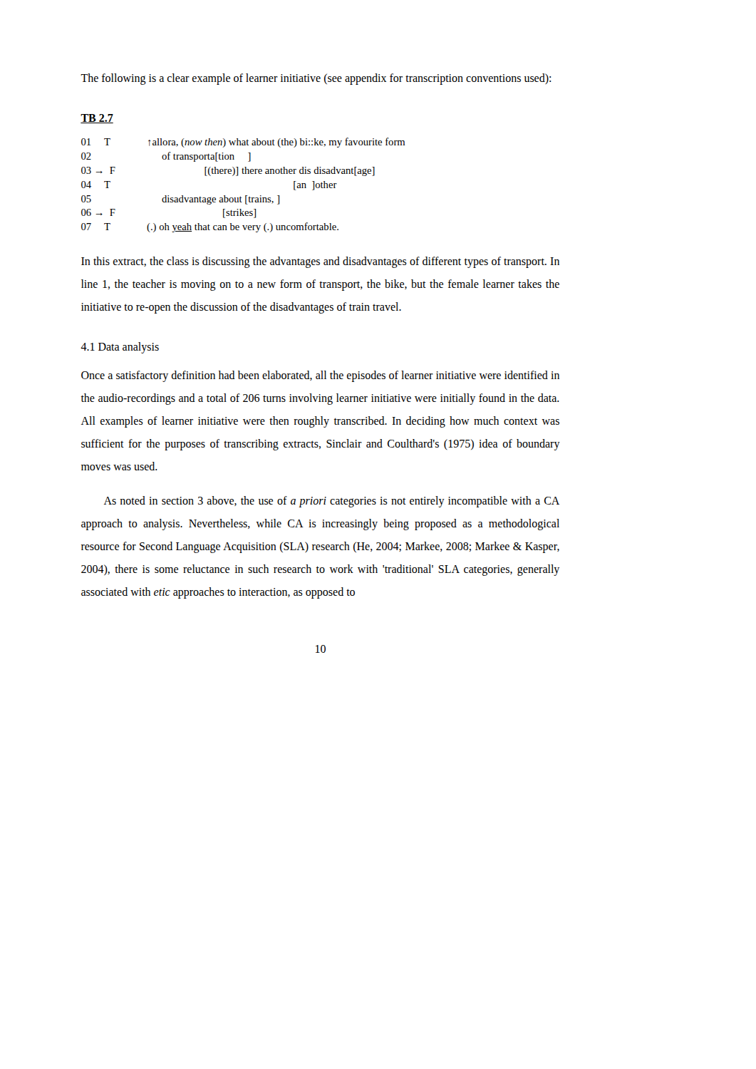The following is a clear example of learner initiative (see appendix for transcription conventions used):
TB 2.7
01 T ↑allora, (now then) what about (the) bi::ke, my favourite form 02 of transporta[tion ] 03 → F [(there)] there another dis disadvant[age] 04 T [an ]other 05 disadvantage about [trains, ] 06 → F [strikes] 07 T (.) oh yeah that can be very (.) uncomfortable.
In this extract, the class is discussing the advantages and disadvantages of different types of transport. In line 1, the teacher is moving on to a new form of transport, the bike, but the female learner takes the initiative to re-open the discussion of the disadvantages of train travel.
4.1 Data analysis
Once a satisfactory definition had been elaborated, all the episodes of learner initiative were identified in the audio-recordings and a total of 206 turns involving learner initiative were initially found in the data. All examples of learner initiative were then roughly transcribed. In deciding how much context was sufficient for the purposes of transcribing extracts, Sinclair and Coulthard's (1975) idea of boundary moves was used.
As noted in section 3 above, the use of a priori categories is not entirely incompatible with a CA approach to analysis. Nevertheless, while CA is increasingly being proposed as a methodological resource for Second Language Acquisition (SLA) research (He, 2004; Markee, 2008; Markee & Kasper, 2004), there is some reluctance in such research to work with 'traditional' SLA categories, generally associated with etic approaches to interaction, as opposed to
10